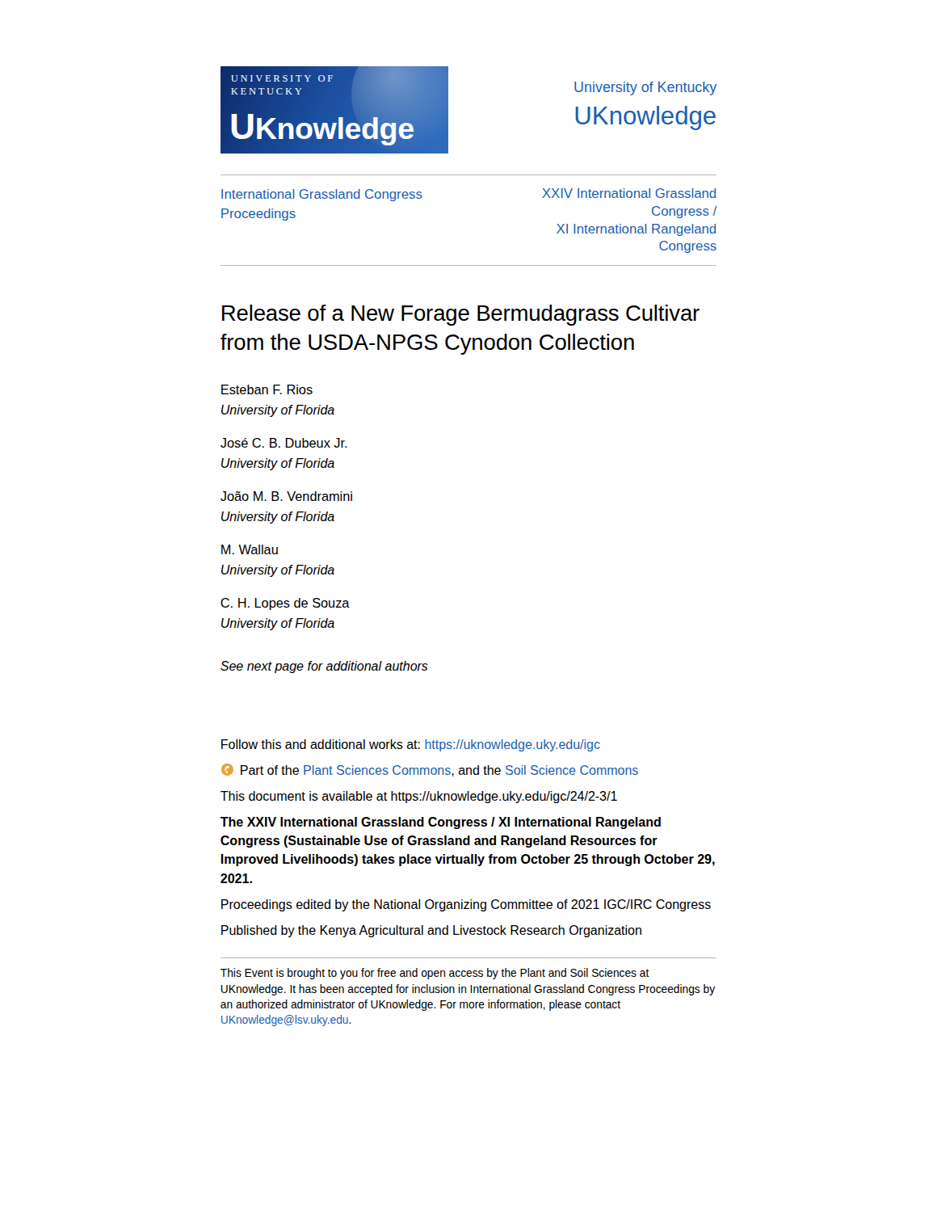University of Kentucky
UKnowledge
University of Kentucky
UKnowledge
International Grassland Congress Proceedings
XXIV International Grassland Congress /
XI International Rangeland Congress
Release of a New Forage Bermudagrass Cultivar from the USDA-NPGS Cynodon Collection
Esteban F. Rios
University of Florida
José C. B. Dubeux Jr.
University of Florida
João M. B. Vendramini
University of Florida
M. Wallau
University of Florida
C. H. Lopes de Souza
University of Florida
See next page for additional authors
Follow this and additional works at: https://uknowledge.uky.edu/igc
Part of the Plant Sciences Commons, and the Soil Science Commons
This document is available at https://uknowledge.uky.edu/igc/24/2-3/1
The XXIV International Grassland Congress / XI International Rangeland Congress (Sustainable Use of Grassland and Rangeland Resources for Improved Livelihoods) takes place virtually from October 25 through October 29, 2021.
Proceedings edited by the National Organizing Committee of 2021 IGC/IRC Congress
Published by the Kenya Agricultural and Livestock Research Organization
This Event is brought to you for free and open access by the Plant and Soil Sciences at UKnowledge. It has been accepted for inclusion in International Grassland Congress Proceedings by an authorized administrator of UKnowledge. For more information, please contact UKnowledge@lsv.uky.edu.